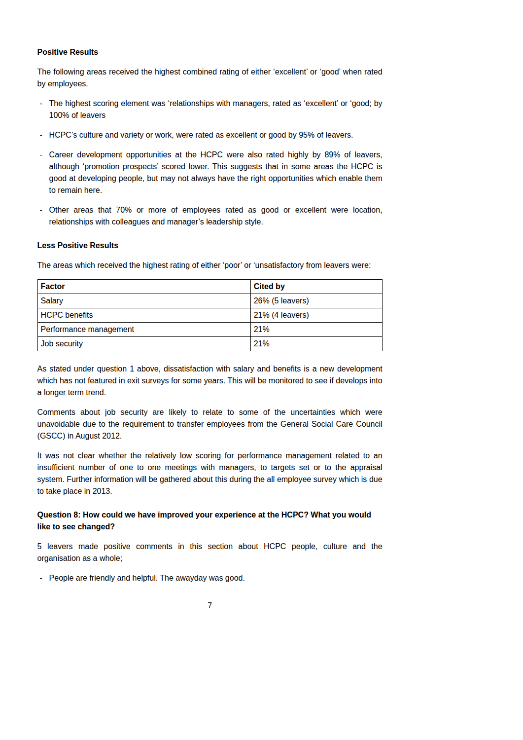Positive Results
The following areas received the highest combined rating of either ‘excellent’ or ‘good’ when rated by employees.
The highest scoring element was ‘relationships with managers, rated as ‘excellent’ or ‘good; by 100% of leavers
HCPC’s culture and variety or work, were rated as excellent or good by 95% of leavers.
Career development opportunities at the HCPC were also rated highly by 89% of leavers, although ‘promotion prospects’ scored lower. This suggests that in some areas the HCPC is good at developing people, but may not always have the right opportunities which enable them to remain here.
Other areas that 70% or more of employees rated as good or excellent were location, relationships with colleagues and manager’s leadership style.
Less Positive Results
The areas which received the highest rating of either ‘poor’ or ‘unsatisfactory from leavers were:
| Factor | Cited by |
| --- | --- |
| Salary | 26% (5 leavers) |
| HCPC benefits | 21% (4 leavers) |
| Performance management | 21% |
| Job security | 21% |
As stated under question 1 above, dissatisfaction with salary and benefits is a new development which has not featured in exit surveys for some years. This will be monitored to see if develops into a longer term trend.
Comments about job security are likely to relate to some of the uncertainties which were unavoidable due to the requirement to transfer employees from the General Social Care Council (GSCC) in August 2012.
It was not clear whether the relatively low scoring for performance management related to an insufficient number of one to one meetings with managers, to targets set or to the appraisal system. Further information will be gathered about this during the all employee survey which is due to take place in 2013.
Question 8: How could we have improved your experience at the HCPC? What you would like to see changed?
5 leavers made positive comments in this section about HCPC people, culture and the organisation as a whole;
People are friendly and helpful. The awayday was good.
7